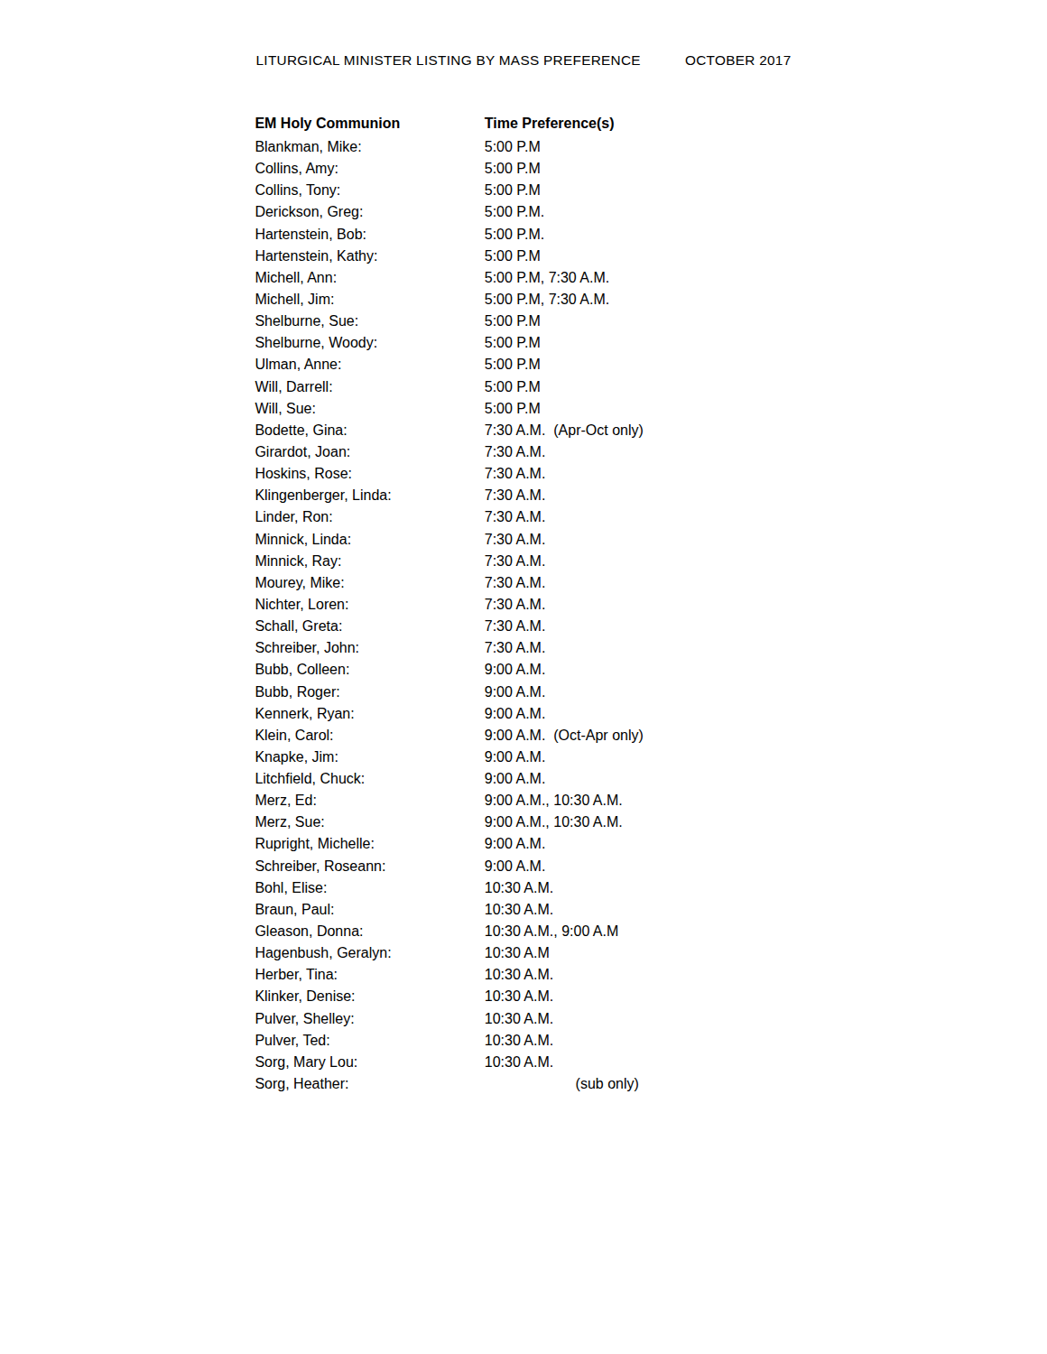LITURGICAL MINISTER LISTING BY MASS PREFERENCE OCTOBER 2017
| EM Holy Communion | Time Preference(s) |
| --- | --- |
| Blankman, Mike: | 5:00 P.M |
| Collins, Amy: | 5:00 P.M |
| Collins, Tony: | 5:00 P.M |
| Derickson, Greg: | 5:00 P.M. |
| Hartenstein, Bob: | 5:00 P.M. |
| Hartenstein, Kathy: | 5:00 P.M |
| Michell, Ann: | 5:00 P.M, 7:30 A.M. |
| Michell, Jim: | 5:00 P.M, 7:30 A.M. |
| Shelburne, Sue: | 5:00 P.M |
| Shelburne, Woody: | 5:00 P.M |
| Ulman, Anne: | 5:00 P.M |
| Will, Darrell: | 5:00 P.M |
| Will, Sue: | 5:00 P.M |
| Bodette, Gina: | 7:30 A.M. (Apr-Oct only) |
| Girardot, Joan: | 7:30 A.M. |
| Hoskins, Rose: | 7:30 A.M. |
| Klingenberger, Linda: | 7:30 A.M. |
| Linder, Ron: | 7:30 A.M. |
| Minnick, Linda: | 7:30 A.M. |
| Minnick, Ray: | 7:30 A.M. |
| Mourey, Mike: | 7:30 A.M. |
| Nichter, Loren: | 7:30 A.M. |
| Schall, Greta: | 7:30 A.M. |
| Schreiber, John: | 7:30 A.M. |
| Bubb, Colleen: | 9:00 A.M. |
| Bubb, Roger: | 9:00 A.M. |
| Kennerk, Ryan: | 9:00 A.M. |
| Klein, Carol: | 9:00 A.M. (Oct-Apr only) |
| Knapke, Jim: | 9:00 A.M. |
| Litchfield, Chuck: | 9:00 A.M. |
| Merz, Ed: | 9:00 A.M., 10:30 A.M. |
| Merz, Sue: | 9:00 A.M., 10:30 A.M. |
| Rupright, Michelle: | 9:00 A.M. |
| Schreiber, Roseann: | 9:00 A.M. |
| Bohl, Elise: | 10:30 A.M. |
| Braun, Paul: | 10:30 A.M. |
| Gleason, Donna: | 10:30 A.M., 9:00 A.M |
| Hagenbush, Geralyn: | 10:30 A.M |
| Herber, Tina: | 10:30 A.M. |
| Klinker, Denise: | 10:30 A.M. |
| Pulver, Shelley: | 10:30 A.M. |
| Pulver, Ted: | 10:30 A.M. |
| Sorg, Mary Lou: | 10:30 A.M. |
| Sorg, Heather: | (sub only) |